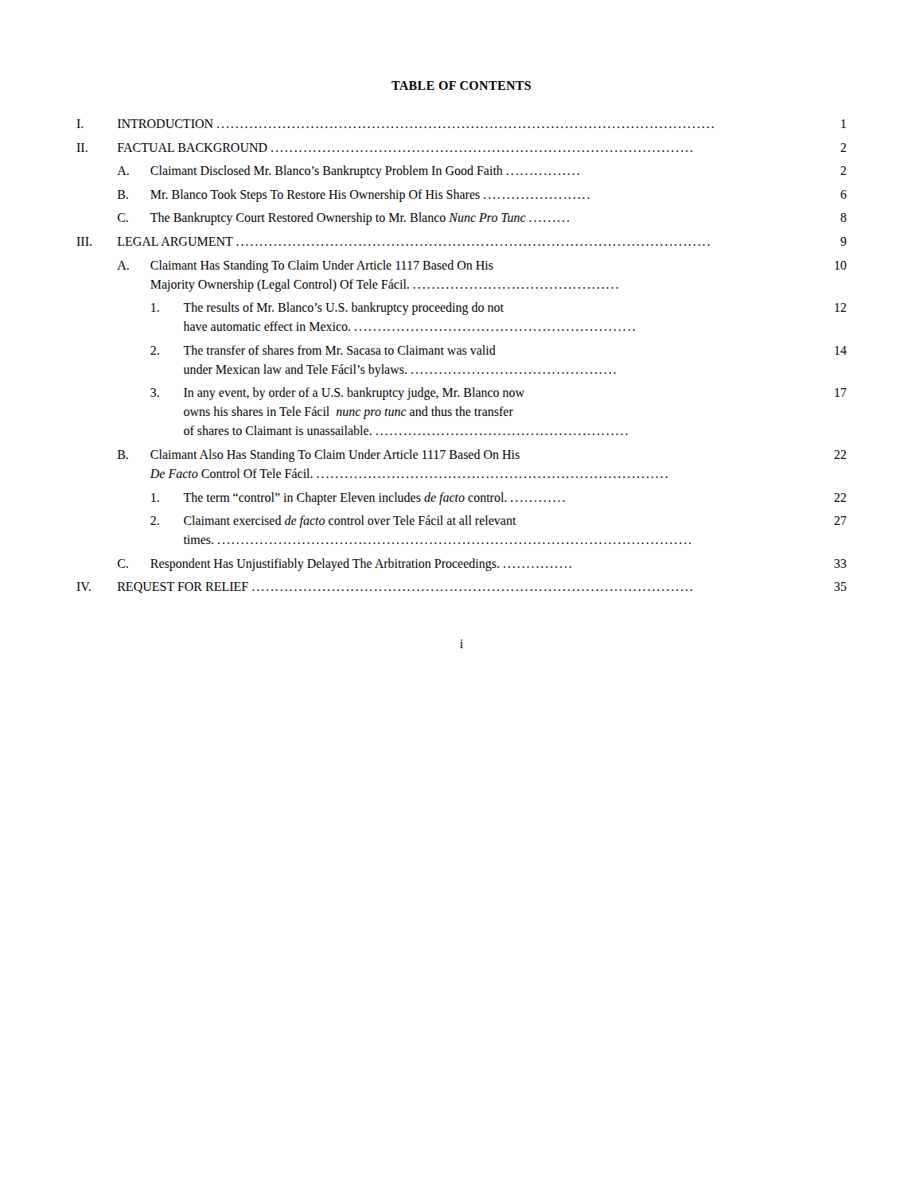TABLE OF CONTENTS
| I. | INTRODUCTION .......................................................................................................... | 1 |
| II. | FACTUAL BACKGROUND .......................................................................................... | 2 |
| | A. | Claimant Disclosed Mr. Blanco’s Bankruptcy Problem In Good Faith ................ | 2 |
| | B. | Mr. Blanco Took Steps To Restore His Ownership Of His Shares ....................... | 6 |
| | C. | The Bankruptcy Court Restored Ownership to Mr. Blanco Nunc Pro Tunc ......... | 8 |
| III. | LEGAL ARGUMENT ..................................................................................................... | 9 |
| | A. | Claimant Has Standing To Claim Under Article 1117 Based On His Majority Ownership (Legal Control) Of Tele Fácil. ............................................ | 10 |
| | | 1. | The results of Mr. Blanco’s U.S. bankruptcy proceeding do not have automatic effect in Mexico. ............................................................ | 12 |
| | | 2. | The transfer of shares from Mr. Sacasa to Claimant was valid under Mexican law and Tele Fácil’s bylaws. ............................................ | 14 |
| | | 3. | In any event, by order of a U.S. bankruptcy judge, Mr. Blanco now owns his shares in Tele Fácil nunc pro tunc and thus the transfer of shares to Claimant is unassailable. ...................................................... | 17 |
| | B. | Claimant Also Has Standing To Claim Under Article 1117 Based On His De Facto Control Of Tele Fácil. ........................................................................... | 22 |
| | | 1. | The term “control” in Chapter Eleven includes de facto control. ............ | 22 |
| | | 2. | Claimant exercised de facto control over Tele Fácil at all relevant times. ..................................................................................................... | 27 |
| | C. | Respondent Has Unjustifiably Delayed The Arbitration Proceedings. ............... | 33 |
| IV. | REQUEST FOR RELIEF .............................................................................................. | 35 |
i